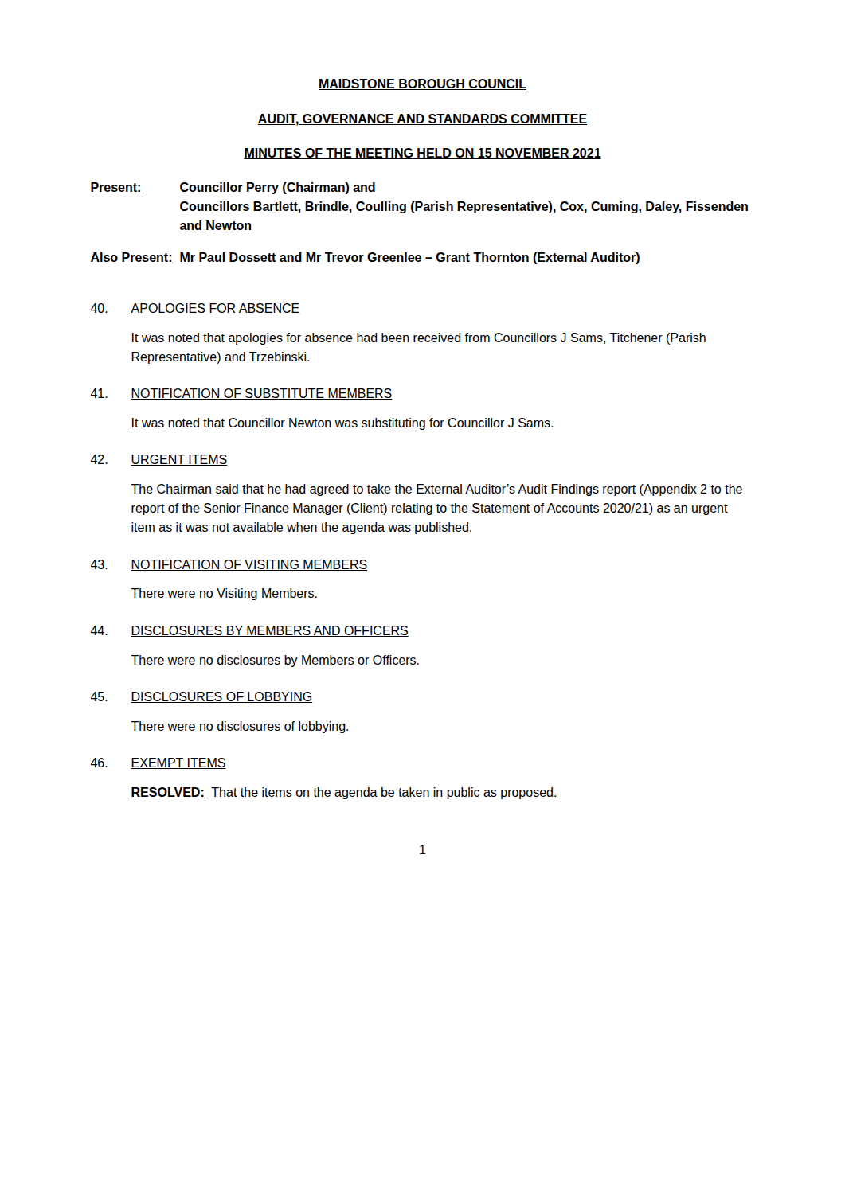MAIDSTONE BOROUGH COUNCIL
AUDIT, GOVERNANCE AND STANDARDS COMMITTEE
MINUTES OF THE MEETING HELD ON 15 NOVEMBER 2021
| Present: | Councillor Perry (Chairman) and Councillors Bartlett, Brindle, Coulling (Parish Representative), Cox, Cuming, Daley, Fissenden and Newton |
| Also Present: | Mr Paul Dossett and Mr Trevor Greenlee – Grant Thornton (External Auditor) |
APOLOGIES FOR ABSENCE
It was noted that apologies for absence had been received from Councillors J Sams, Titchener (Parish Representative) and Trzebinski.
NOTIFICATION OF SUBSTITUTE MEMBERS
It was noted that Councillor Newton was substituting for Councillor J Sams.
URGENT ITEMS
The Chairman said that he had agreed to take the External Auditor’s Audit Findings report (Appendix 2 to the report of the Senior Finance Manager (Client) relating to the Statement of Accounts 2020/21) as an urgent item as it was not available when the agenda was published.
NOTIFICATION OF VISITING MEMBERS
There were no Visiting Members.
DISCLOSURES BY MEMBERS AND OFFICERS
There were no disclosures by Members or Officers.
DISCLOSURES OF LOBBYING
There were no disclosures of lobbying.
EXEMPT ITEMS
RESOLVED: That the items on the agenda be taken in public as proposed.
1